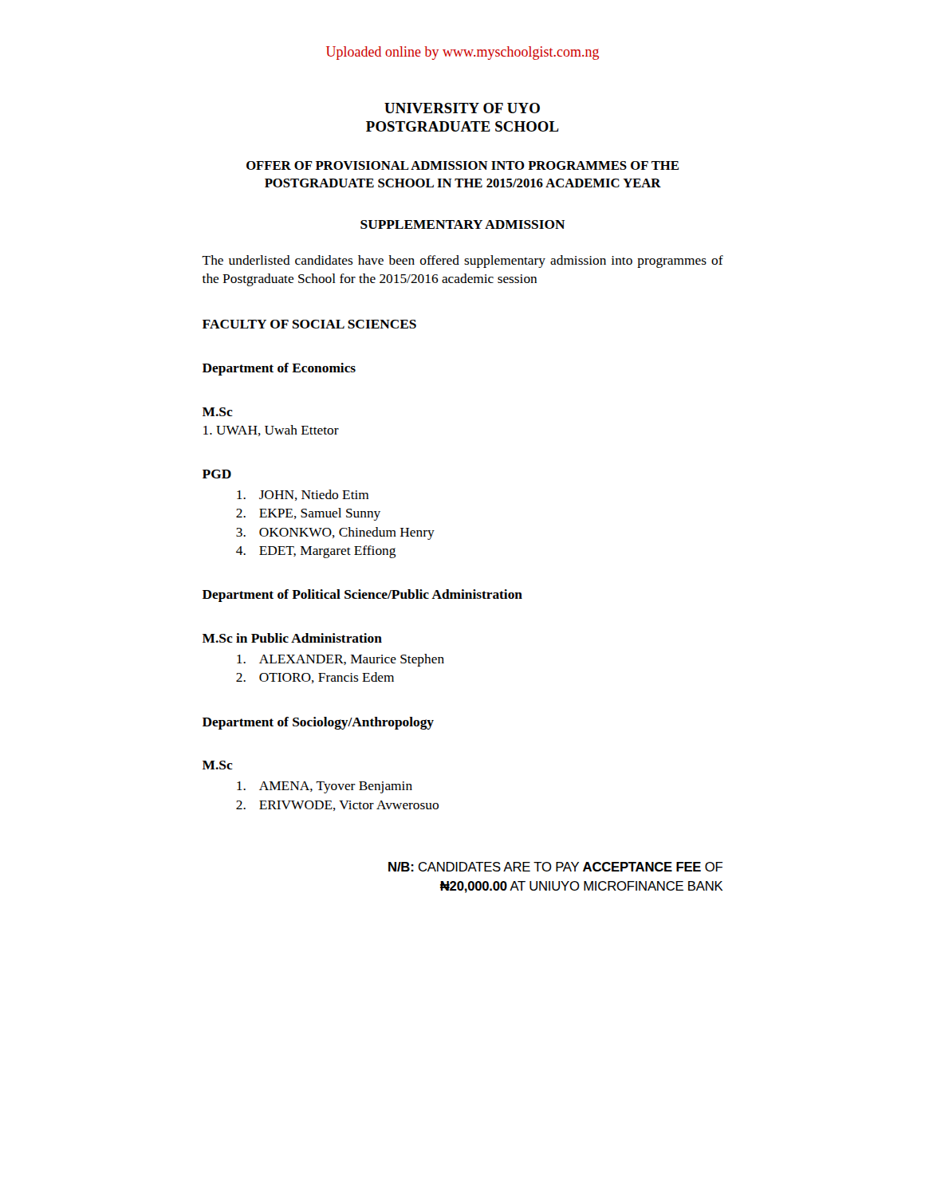Uploaded online by www.myschoolgist.com.ng
UNIVERSITY OF UYO
POSTGRADUATE SCHOOL
OFFER OF PROVISIONAL ADMISSION INTO PROGRAMMES OF THE POSTGRADUATE SCHOOL IN THE 2015/2016 ACADEMIC YEAR
SUPPLEMENTARY ADMISSION
The underlisted candidates have been offered supplementary admission into programmes of the Postgraduate School for the 2015/2016 academic session
FACULTY OF SOCIAL SCIENCES
Department of Economics
M.Sc
1. UWAH, Uwah Ettetor
PGD
JOHN, Ntiedo Etim
EKPE, Samuel Sunny
OKONKWO, Chinedum Henry
EDET, Margaret Effiong
Department of Political Science/Public Administration
M.Sc in Public Administration
ALEXANDER, Maurice Stephen
OTIORO, Francis Edem
Department of Sociology/Anthropology
M.Sc
AMENA, Tyover Benjamin
ERIVWODE, Victor Avwerosuo
N/B: CANDIDATES ARE TO PAY ACCEPTANCE FEE OF
₦20,000.00 AT UNIUYO MICROFINANCE BANK